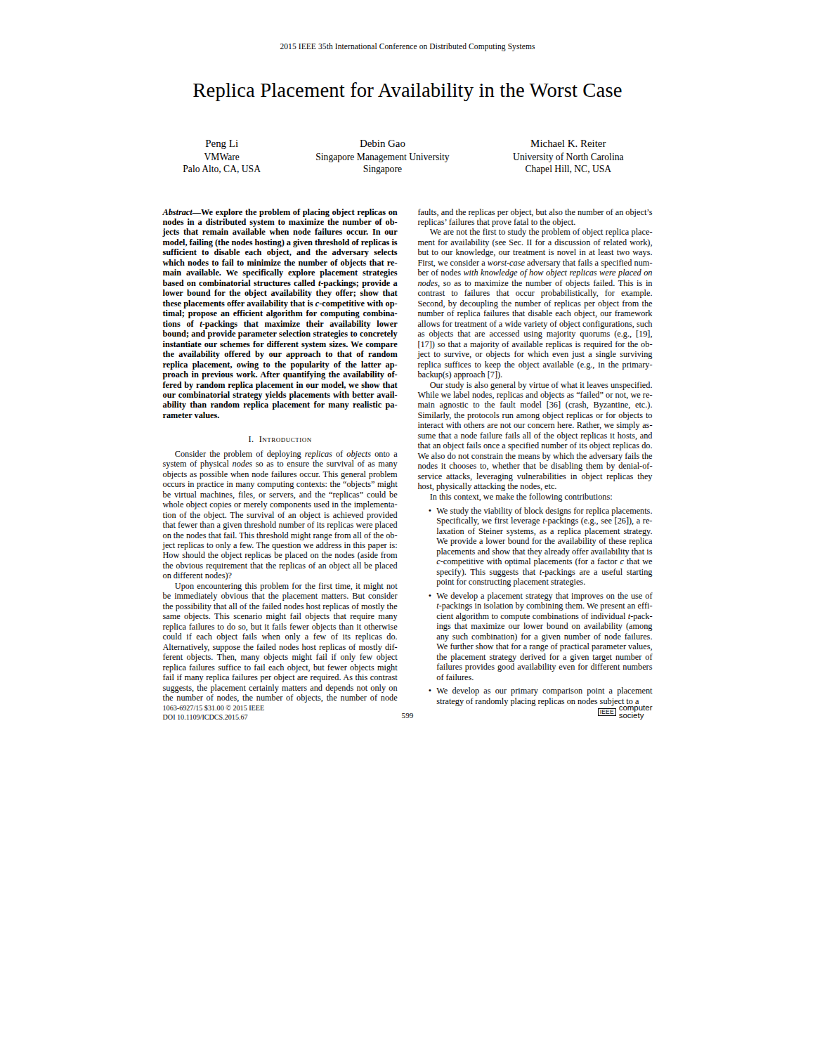2015 IEEE 35th International Conference on Distributed Computing Systems
Replica Placement for Availability in the Worst Case
| Peng Li VMWare Palo Alto, CA, USA | Debin Gao Singapore Management University Singapore | Michael K. Reiter University of North Carolina Chapel Hill, NC, USA |
Abstract—We explore the problem of placing object replicas on nodes in a distributed system to maximize the number of objects that remain available when node failures occur. In our model, failing (the nodes hosting) a given threshold of replicas is sufficient to disable each object, and the adversary selects which nodes to fail to minimize the number of objects that remain available. We specifically explore placement strategies based on combinatorial structures called t-packings; provide a lower bound for the object availability they offer; show that these placements offer availability that is c-competitive with optimal; propose an efficient algorithm for computing combinations of t-packings that maximize their availability lower bound; and provide parameter selection strategies to concretely instantiate our schemes for different system sizes. We compare the availability offered by our approach to that of random replica placement, owing to the popularity of the latter approach in previous work. After quantifying the availability offered by random replica placement in our model, we show that our combinatorial strategy yields placements with better availability than random replica placement for many realistic parameter values.
I. Introduction
Consider the problem of deploying replicas of objects onto a system of physical nodes so as to ensure the survival of as many objects as possible when node failures occur. This general problem occurs in practice in many computing contexts: the “objects” might be virtual machines, files, or servers, and the “replicas” could be whole object copies or merely components used in the implementation of the object. The survival of an object is achieved provided that fewer than a given threshold number of its replicas were placed on the nodes that fail. This threshold might range from all of the object replicas to only a few. The question we address in this paper is: How should the object replicas be placed on the nodes (aside from the obvious requirement that the replicas of an object all be placed on different nodes)?
Upon encountering this problem for the first time, it might not be immediately obvious that the placement matters. But consider the possibility that all of the failed nodes host replicas of mostly the same objects. This scenario might fail objects that require many replica failures to do so, but it fails fewer objects than it otherwise could if each object fails when only a few of its replicas do. Alternatively, suppose the failed nodes host replicas of mostly different objects. Then, many objects might fail if only few object replica failures suffice to fail each object, but fewer objects might fail if many replica failures per object are required. As this contrast suggests, the placement certainly matters and depends not only on the number of nodes, the number of objects, the number of node faults, and the replicas per object, but also the number of an object’s replicas’ failures that prove fatal to the object.
We are not the first to study the problem of object replica placement for availability (see Sec. II for a discussion of related work), but to our knowledge, our treatment is novel in at least two ways. First, we consider a worst-case adversary that fails a specified number of nodes with knowledge of how object replicas were placed on nodes, so as to maximize the number of objects failed. This is in contrast to failures that occur probabilistically, for example. Second, by decoupling the number of replicas per object from the number of replica failures that disable each object, our framework allows for treatment of a wide variety of object configurations, such as objects that are accessed using majority quorums (e.g., [19], [17]) so that a majority of available replicas is required for the object to survive, or objects for which even just a single surviving replica suffices to keep the object available (e.g., in the primary-backup(s) approach [7]).
Our study is also general by virtue of what it leaves unspecified. While we label nodes, replicas and objects as “failed” or not, we remain agnostic to the fault model [36] (crash, Byzantine, etc.). Similarly, the protocols run among object replicas or for objects to interact with others are not our concern here. Rather, we simply assume that a node failure fails all of the object replicas it hosts, and that an object fails once a specified number of its object replicas do. We also do not constrain the means by which the adversary fails the nodes it chooses to, whether that be disabling them by denial-of-service attacks, leveraging vulnerabilities in object replicas they host, physically attacking the nodes, etc.
In this context, we make the following contributions:
We study the viability of block designs for replica placements. Specifically, we first leverage t-packings (e.g., see [26]), a relaxation of Steiner systems, as a replica placement strategy. We provide a lower bound for the availability of these replica placements and show that they already offer availability that is c-competitive with optimal placements (for a factor c that we specify). This suggests that t-packings are a useful starting point for constructing placement strategies.
We develop a placement strategy that improves on the use of t-packings in isolation by combining them. We present an efficient algorithm to compute combinations of individual t-packings that maximize our lower bound on availability (among any such combination) for a given number of node failures. We further show that for a range of practical parameter values, the placement strategy derived for a given target number of failures provides good availability even for different numbers of failures.
We develop as our primary comparison point a placement strategy of randomly placing replicas on nodes subject to a
1063-6927/15 $31.00 © 2015 IEEE
DOI 10.1109/ICDCS.2015.67
599
IEEE computer society